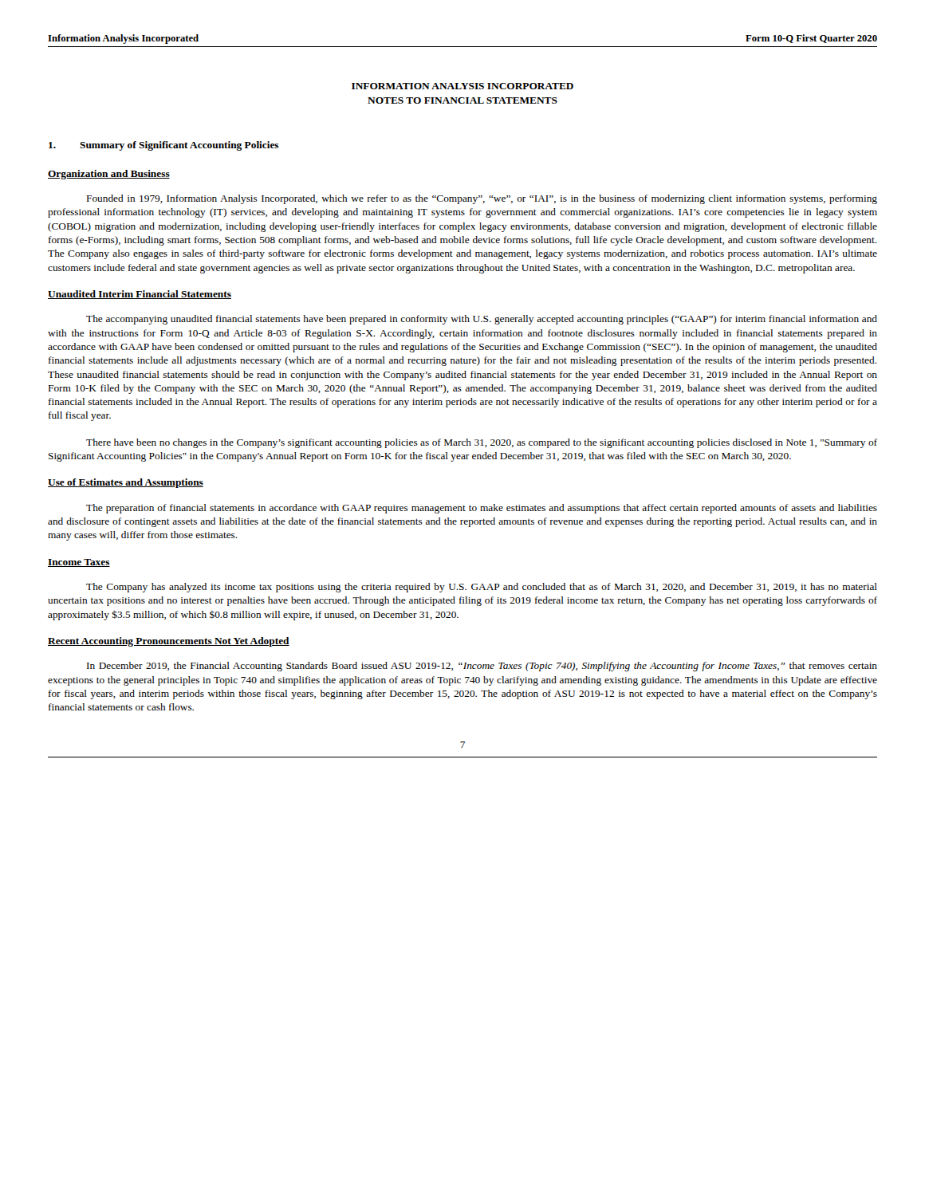Information Analysis Incorporated Form 10-Q First Quarter 2020
INFORMATION ANALYSIS INCORPORATED
NOTES TO FINANCIAL STATEMENTS
1. Summary of Significant Accounting Policies
Organization and Business
Founded in 1979, Information Analysis Incorporated, which we refer to as the “Company”, “we”, or “IAI”, is in the business of modernizing client information systems, performing professional information technology (IT) services, and developing and maintaining IT systems for government and commercial organizations. IAI’s core competencies lie in legacy system (COBOL) migration and modernization, including developing user-friendly interfaces for complex legacy environments, database conversion and migration, development of electronic fillable forms (e-Forms), including smart forms, Section 508 compliant forms, and web-based and mobile device forms solutions, full life cycle Oracle development, and custom software development. The Company also engages in sales of third-party software for electronic forms development and management, legacy systems modernization, and robotics process automation. IAI’s ultimate customers include federal and state government agencies as well as private sector organizations throughout the United States, with a concentration in the Washington, D.C. metropolitan area.
Unaudited Interim Financial Statements
The accompanying unaudited financial statements have been prepared in conformity with U.S. generally accepted accounting principles (“GAAP”) for interim financial information and with the instructions for Form 10-Q and Article 8-03 of Regulation S-X. Accordingly, certain information and footnote disclosures normally included in financial statements prepared in accordance with GAAP have been condensed or omitted pursuant to the rules and regulations of the Securities and Exchange Commission (“SEC”). In the opinion of management, the unaudited financial statements include all adjustments necessary (which are of a normal and recurring nature) for the fair and not misleading presentation of the results of the interim periods presented. These unaudited financial statements should be read in conjunction with the Company’s audited financial statements for the year ended December 31, 2019 included in the Annual Report on Form 10-K filed by the Company with the SEC on March 30, 2020 (the “Annual Report”), as amended. The accompanying December 31, 2019, balance sheet was derived from the audited financial statements included in the Annual Report. The results of operations for any interim periods are not necessarily indicative of the results of operations for any other interim period or for a full fiscal year.
There have been no changes in the Company’s significant accounting policies as of March 31, 2020, as compared to the significant accounting policies disclosed in Note 1, "Summary of Significant Accounting Policies" in the Company's Annual Report on Form 10-K for the fiscal year ended December 31, 2019, that was filed with the SEC on March 30, 2020.
Use of Estimates and Assumptions
The preparation of financial statements in accordance with GAAP requires management to make estimates and assumptions that affect certain reported amounts of assets and liabilities and disclosure of contingent assets and liabilities at the date of the financial statements and the reported amounts of revenue and expenses during the reporting period. Actual results can, and in many cases will, differ from those estimates.
Income Taxes
The Company has analyzed its income tax positions using the criteria required by U.S. GAAP and concluded that as of March 31, 2020, and December 31, 2019, it has no material uncertain tax positions and no interest or penalties have been accrued. Through the anticipated filing of its 2019 federal income tax return, the Company has net operating loss carryforwards of approximately $3.5 million, of which $0.8 million will expire, if unused, on December 31, 2020.
Recent Accounting Pronouncements Not Yet Adopted
In December 2019, the Financial Accounting Standards Board issued ASU 2019-12, “Income Taxes (Topic 740), Simplifying the Accounting for Income Taxes,” that removes certain exceptions to the general principles in Topic 740 and simplifies the application of areas of Topic 740 by clarifying and amending existing guidance. The amendments in this Update are effective for fiscal years, and interim periods within those fiscal years, beginning after December 15, 2020. The adoption of ASU 2019-12 is not expected to have a material effect on the Company’s financial statements or cash flows.
7